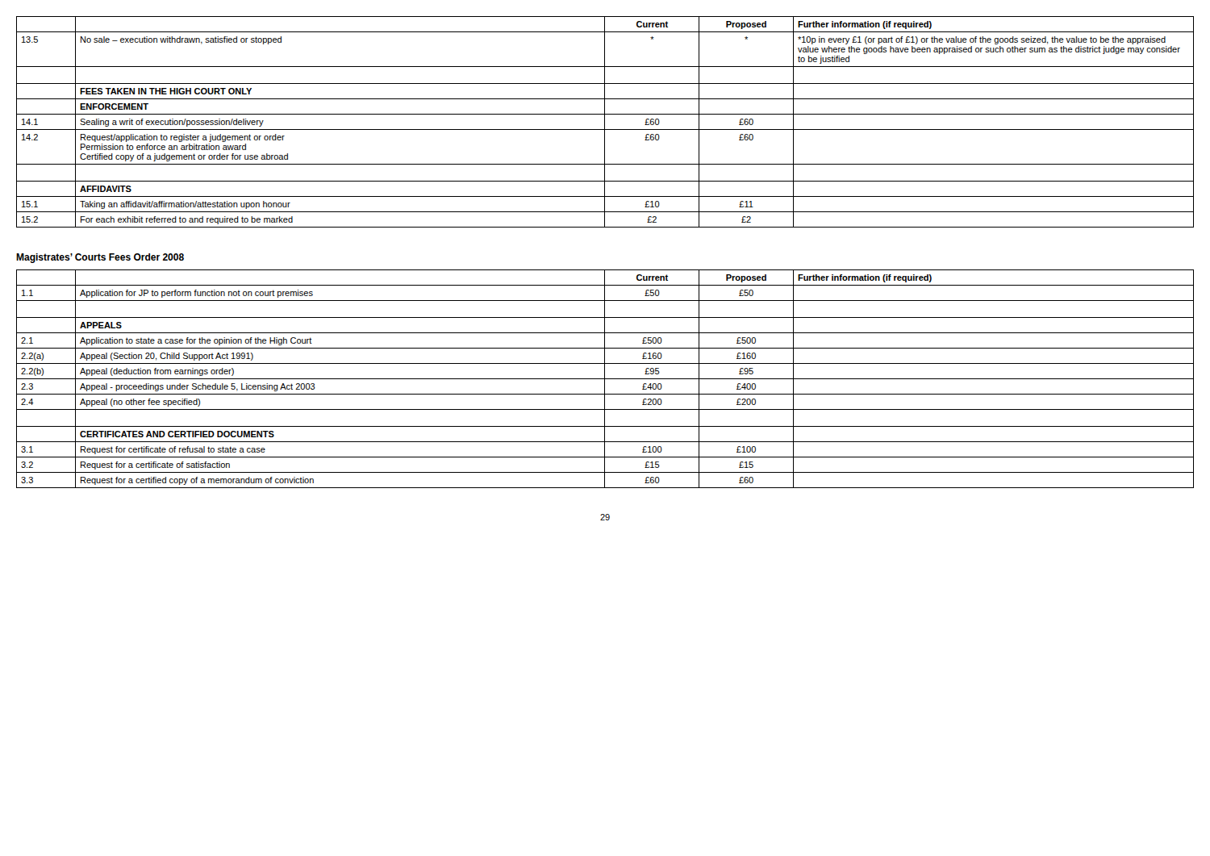| | | Current | Proposed | Further information (if required) |
| --- | --- | --- | --- | --- |
| 13.5 | No sale – execution withdrawn, satisfied or stopped | * | * | *10p in every £1 (or part of £1) or the value of the goods seized, the value to be the appraised value where the goods have been appraised or such other sum as the district judge may consider to be justified |
| | FEES TAKEN IN THE HIGH COURT ONLY | | | |
| | ENFORCEMENT | | | |
| 14.1 | Sealing a writ of execution/possession/delivery | £60 | £60 | |
| 14.2 | Request/application to register a judgement or order Permission to enforce an arbitration award Certified copy of a judgement or order for use abroad | £60 | £60 | |
| | AFFIDAVITS | | | |
| 15.1 | Taking an affidavit/affirmation/attestation upon honour | £10 | £11 | |
| 15.2 | For each exhibit referred to and required to be marked | £2 | £2 | |
Magistrates’ Courts Fees Order 2008
| | | Current | Proposed | Further information (if required) |
| --- | --- | --- | --- | --- |
| 1.1 | Application for JP to perform function not on court premises | £50 | £50 | |
| | APPEALS | | | |
| 2.1 | Application to state a case for the opinion of the High Court | £500 | £500 | |
| 2.2(a) | Appeal (Section 20, Child Support Act 1991) | £160 | £160 | |
| 2.2(b) | Appeal (deduction from earnings order) | £95 | £95 | |
| 2.3 | Appeal - proceedings under Schedule 5, Licensing Act 2003 | £400 | £400 | |
| 2.4 | Appeal (no other fee specified) | £200 | £200 | |
| | CERTIFICATES AND CERTIFIED DOCUMENTS | | | |
| 3.1 | Request for certificate of refusal to state a case | £100 | £100 | |
| 3.2 | Request for a certificate of satisfaction | £15 | £15 | |
| 3.3 | Request for a certified copy of a memorandum of conviction | £60 | £60 | |
29